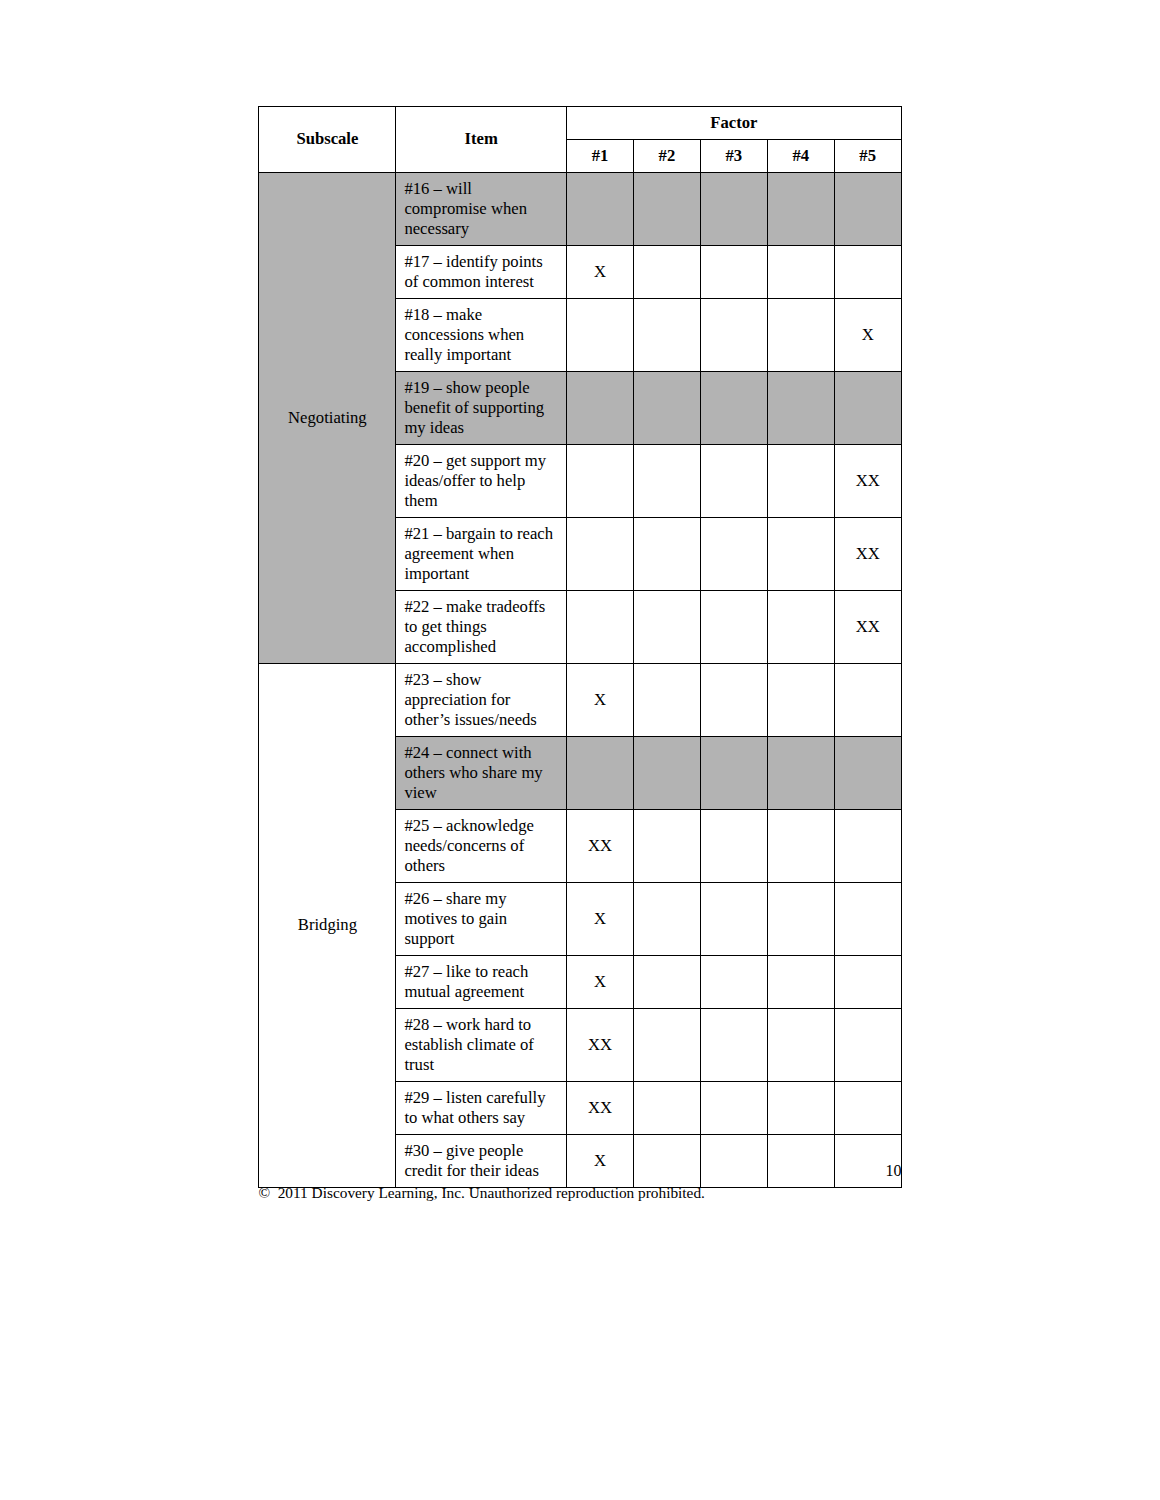| Subscale | Item | Factor |
| --- | --- | --- |
| #1 | #2 | #3 | #4 | #5 |
| Negotiating | #16 – will compromise when necessary | | | | | |
| #17 – identify points of common interest | X | | | | |
| #18 – make concessions when really important | | | | | X |
| #19 – show people benefit of supporting my ideas | | | | | |
| #20 – get support my ideas/offer to help them | | | | | XX |
| #21 – bargain to reach agreement when important | | | | | XX |
| #22 – make tradeoffs to get things accomplished | | | | | XX |
| Bridging | #23 – show appreciation for other’s issues/needs | X | | | | |
| #24 – connect with others who share my view | | | | | |
| #25 – acknowledge needs/concerns of others | XX | | | | |
| #26 – share my motives to gain support | X | | | | |
| #27 – like to reach mutual agreement | X | | | | |
| #28 – work hard to establish climate of trust | XX | | | | |
| #29 – listen carefully to what others say | XX | | | | |
| #30 – give people credit for their ideas | X | | | | |
10
© 2011 Discovery Learning, Inc. Unauthorized reproduction prohibited.